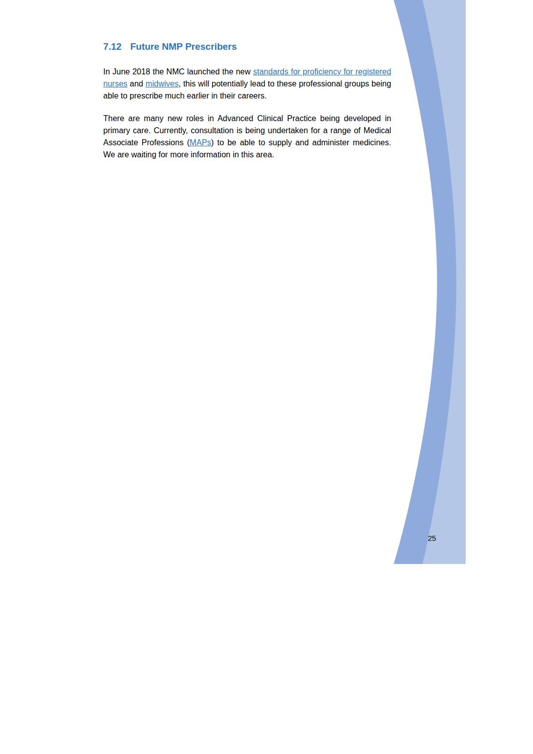7.12 Future NMP Prescribers
In June 2018 the NMC launched the new standards for proficiency for registered nurses and midwives, this will potentially lead to these professional groups being able to prescribe much earlier in their careers.
There are many new roles in Advanced Clinical Practice being developed in primary care. Currently, consultation is being undertaken for a range of Medical Associate Professions (MAPs) to be able to supply and administer medicines. We are waiting for more information in this area.
25